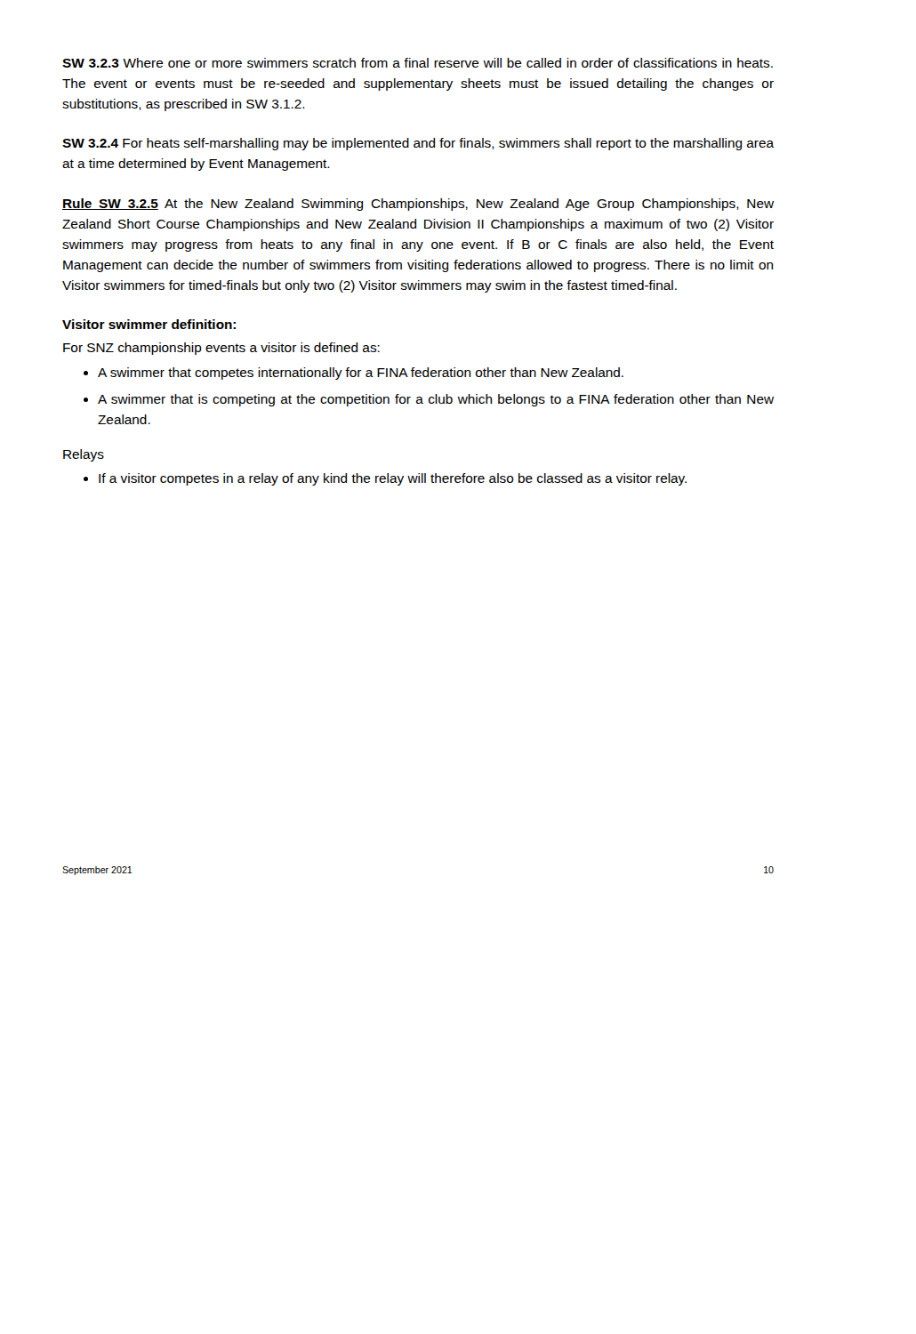SW 3.2.3 Where one or more swimmers scratch from a final reserve will be called in order of classifications in heats. The event or events must be re-seeded and supplementary sheets must be issued detailing the changes or substitutions, as prescribed in SW 3.1.2.
SW 3.2.4 For heats self-marshalling may be implemented and for finals, swimmers shall report to the marshalling area at a time determined by Event Management.
Rule SW 3.2.5 At the New Zealand Swimming Championships, New Zealand Age Group Championships, New Zealand Short Course Championships and New Zealand Division II Championships a maximum of two (2) Visitor swimmers may progress from heats to any final in any one event. If B or C finals are also held, the Event Management can decide the number of swimmers from visiting federations allowed to progress. There is no limit on Visitor swimmers for timed-finals but only two (2) Visitor swimmers may swim in the fastest timed-final.
Visitor swimmer definition:
For SNZ championship events a visitor is defined as:
A swimmer that competes internationally for a FINA federation other than New Zealand.
A swimmer that is competing at the competition for a club which belongs to a FINA federation other than New Zealand.
Relays
If a visitor competes in a relay of any kind the relay will therefore also be classed as a visitor relay.
September 2021 10